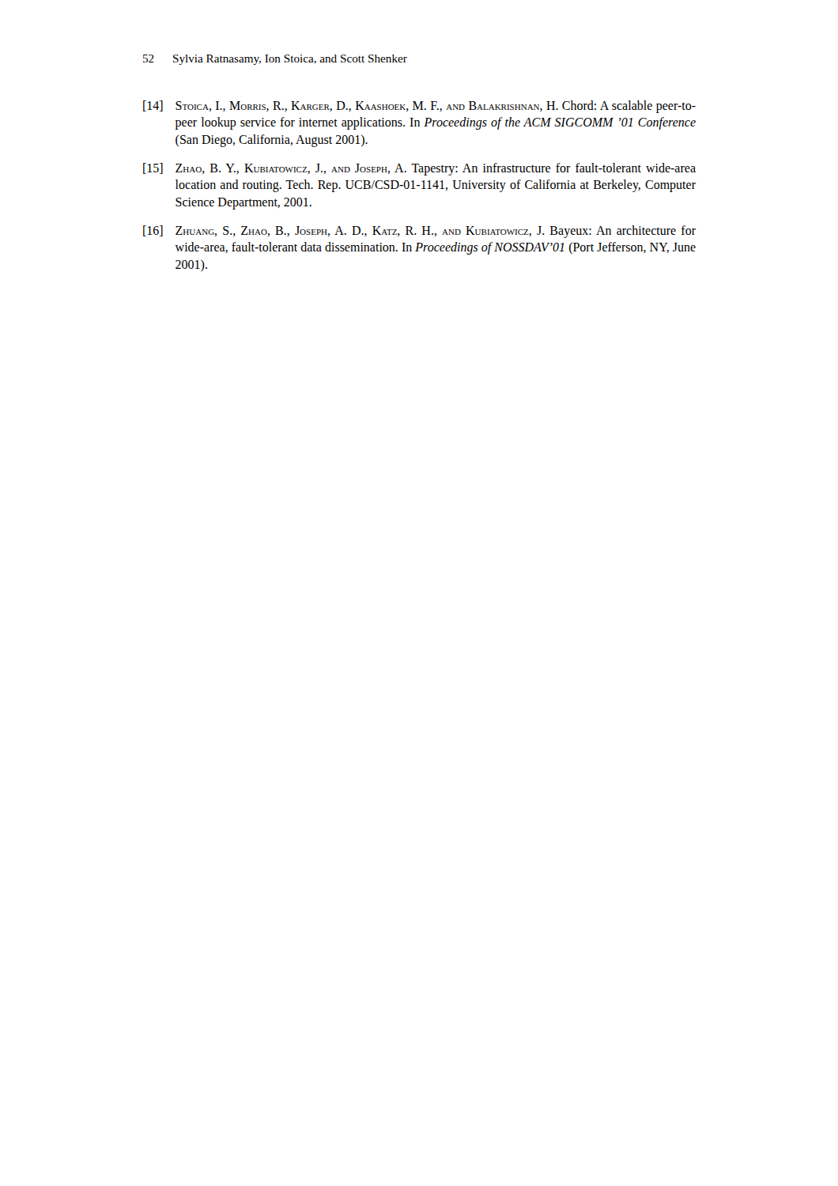52 Sylvia Ratnasamy, Ion Stoica, and Scott Shenker
[14] Stoica, I., Morris, R., Karger, D., Kaashoek, M. F., and Balakrishnan, H. Chord: A scalable peer-to-peer lookup service for internet applications. In Proceedings of the ACM SIGCOMM ’01 Conference (San Diego, California, August 2001).
[15] Zhao, B. Y., Kubiatowicz, J., and Joseph, A. Tapestry: An infrastructure for fault-tolerant wide-area location and routing. Tech. Rep. UCB/CSD-01-1141, University of California at Berkeley, Computer Science Department, 2001.
[16] Zhuang, S., Zhao, B., Joseph, A. D., Katz, R. H., and Kubiatowicz, J. Bayeux: An architecture for wide-area, fault-tolerant data dissemination. In Proceedings of NOSSDAV’01 (Port Jefferson, NY, June 2001).